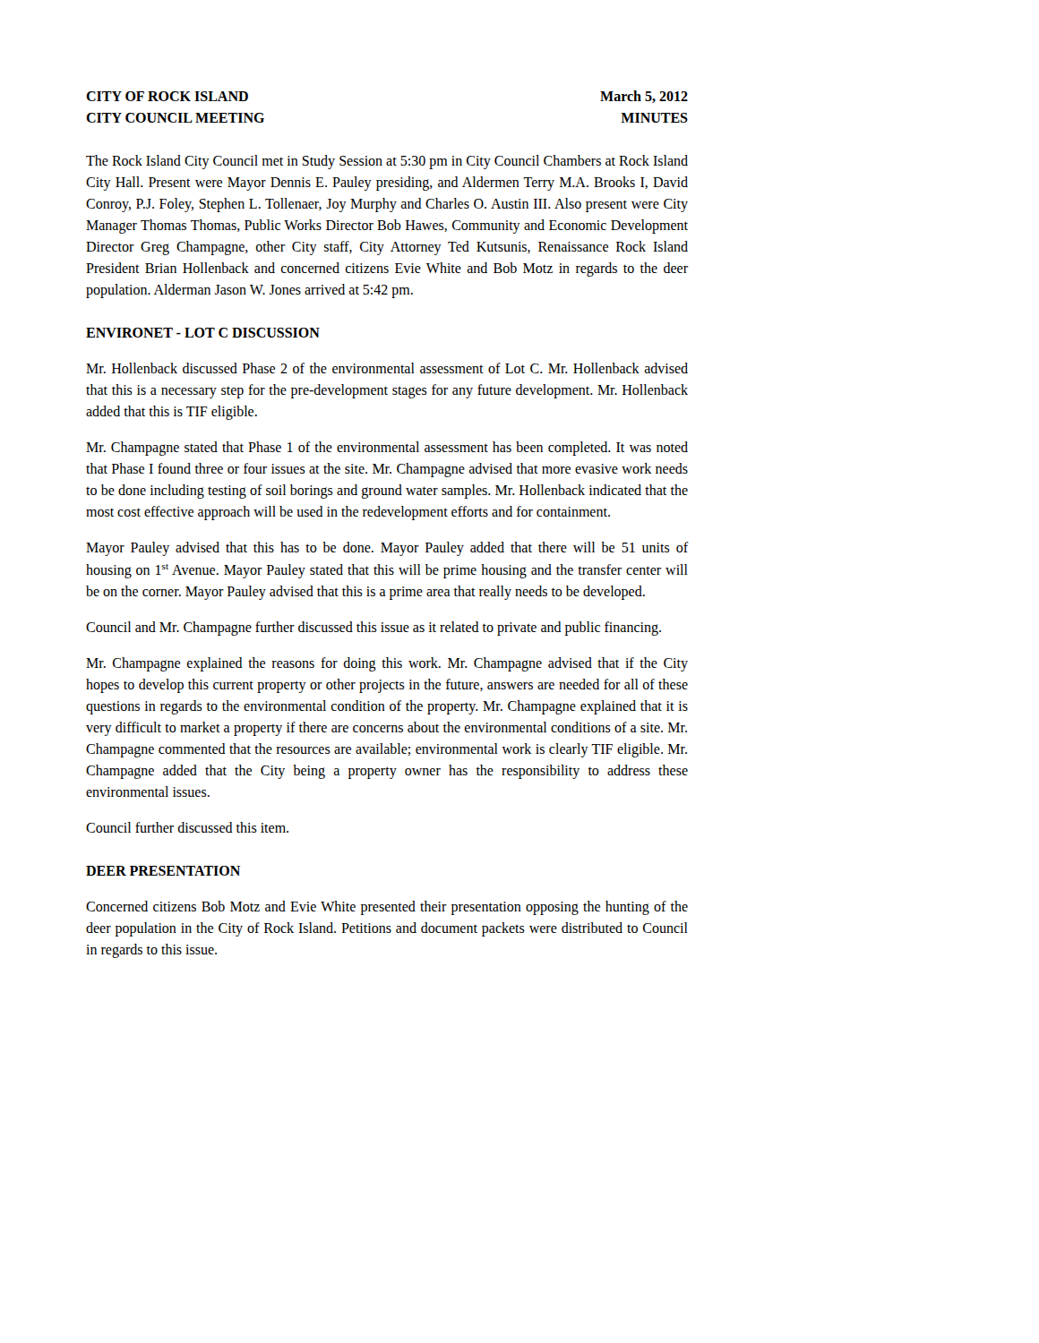CITY OF ROCK ISLAND
CITY COUNCIL MEETING
March 5, 2012
MINUTES
The Rock Island City Council met in Study Session at 5:30 pm in City Council Chambers at Rock Island City Hall. Present were Mayor Dennis E. Pauley presiding, and Aldermen Terry M.A. Brooks I, David Conroy, P.J. Foley, Stephen L. Tollenaer, Joy Murphy and Charles O. Austin III. Also present were City Manager Thomas Thomas, Public Works Director Bob Hawes, Community and Economic Development Director Greg Champagne, other City staff, City Attorney Ted Kutsunis, Renaissance Rock Island President Brian Hollenback and concerned citizens Evie White and Bob Motz in regards to the deer population. Alderman Jason W. Jones arrived at 5:42 pm.
ENVIRONET - LOT C DISCUSSION
Mr. Hollenback discussed Phase 2 of the environmental assessment of Lot C. Mr. Hollenback advised that this is a necessary step for the pre-development stages for any future development. Mr. Hollenback added that this is TIF eligible.
Mr. Champagne stated that Phase 1 of the environmental assessment has been completed. It was noted that Phase I found three or four issues at the site. Mr. Champagne advised that more evasive work needs to be done including testing of soil borings and ground water samples. Mr. Hollenback indicated that the most cost effective approach will be used in the redevelopment efforts and for containment.
Mayor Pauley advised that this has to be done. Mayor Pauley added that there will be 51 units of housing on 1st Avenue. Mayor Pauley stated that this will be prime housing and the transfer center will be on the corner. Mayor Pauley advised that this is a prime area that really needs to be developed.
Council and Mr. Champagne further discussed this issue as it related to private and public financing.
Mr. Champagne explained the reasons for doing this work. Mr. Champagne advised that if the City hopes to develop this current property or other projects in the future, answers are needed for all of these questions in regards to the environmental condition of the property. Mr. Champagne explained that it is very difficult to market a property if there are concerns about the environmental conditions of a site. Mr. Champagne commented that the resources are available; environmental work is clearly TIF eligible. Mr. Champagne added that the City being a property owner has the responsibility to address these environmental issues.
Council further discussed this item.
DEER PRESENTATION
Concerned citizens Bob Motz and Evie White presented their presentation opposing the hunting of the deer population in the City of Rock Island. Petitions and document packets were distributed to Council in regards to this issue.